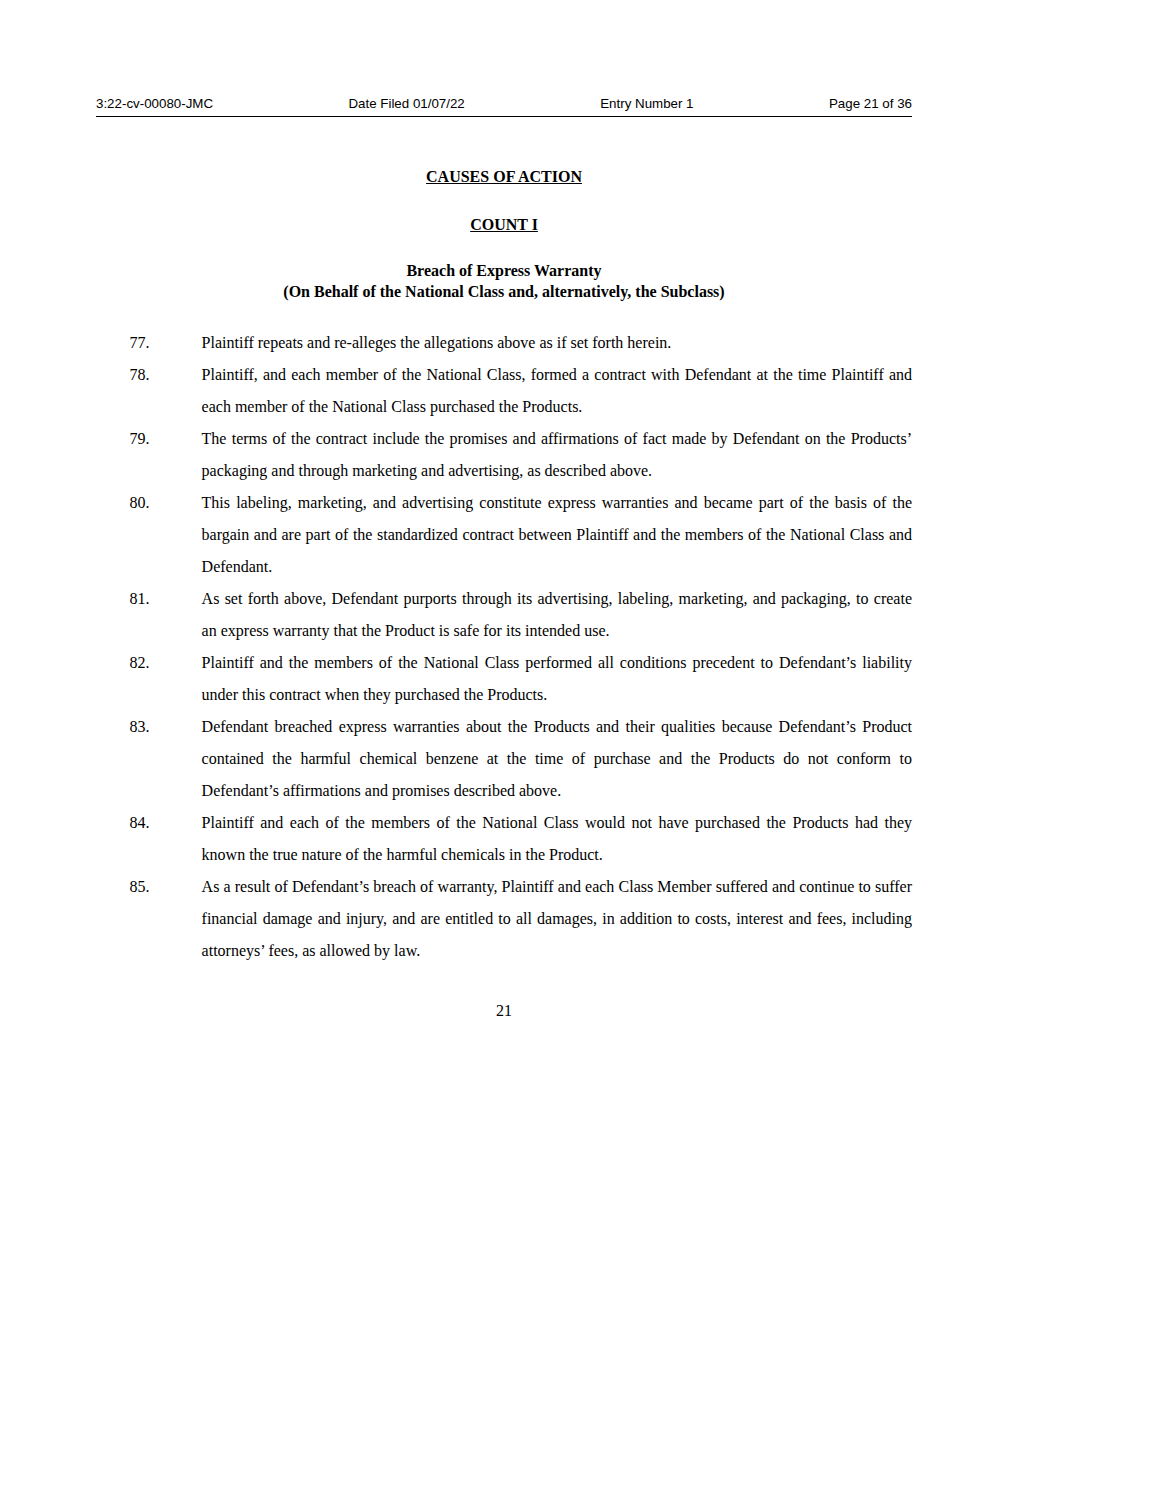3:22-cv-00080-JMC Date Filed 01/07/22 Entry Number 1 Page 21 of 36
CAUSES OF ACTION
COUNT I
Breach of Express Warranty
(On Behalf of the National Class and, alternatively, the Subclass)
Plaintiff repeats and re-alleges the allegations above as if set forth herein.
Plaintiff, and each member of the National Class, formed a contract with Defendant at the time Plaintiff and each member of the National Class purchased the Products.
The terms of the contract include the promises and affirmations of fact made by Defendant on the Products’ packaging and through marketing and advertising, as described above.
This labeling, marketing, and advertising constitute express warranties and became part of the basis of the bargain and are part of the standardized contract between Plaintiff and the members of the National Class and Defendant.
As set forth above, Defendant purports through its advertising, labeling, marketing, and packaging, to create an express warranty that the Product is safe for its intended use.
Plaintiff and the members of the National Class performed all conditions precedent to Defendant’s liability under this contract when they purchased the Products.
Defendant breached express warranties about the Products and their qualities because Defendant’s Product contained the harmful chemical benzene at the time of purchase and the Products do not conform to Defendant’s affirmations and promises described above.
Plaintiff and each of the members of the National Class would not have purchased the Products had they known the true nature of the harmful chemicals in the Product.
As a result of Defendant’s breach of warranty, Plaintiff and each Class Member suffered and continue to suffer financial damage and injury, and are entitled to all damages, in addition to costs, interest and fees, including attorneys’ fees, as allowed by law.
21